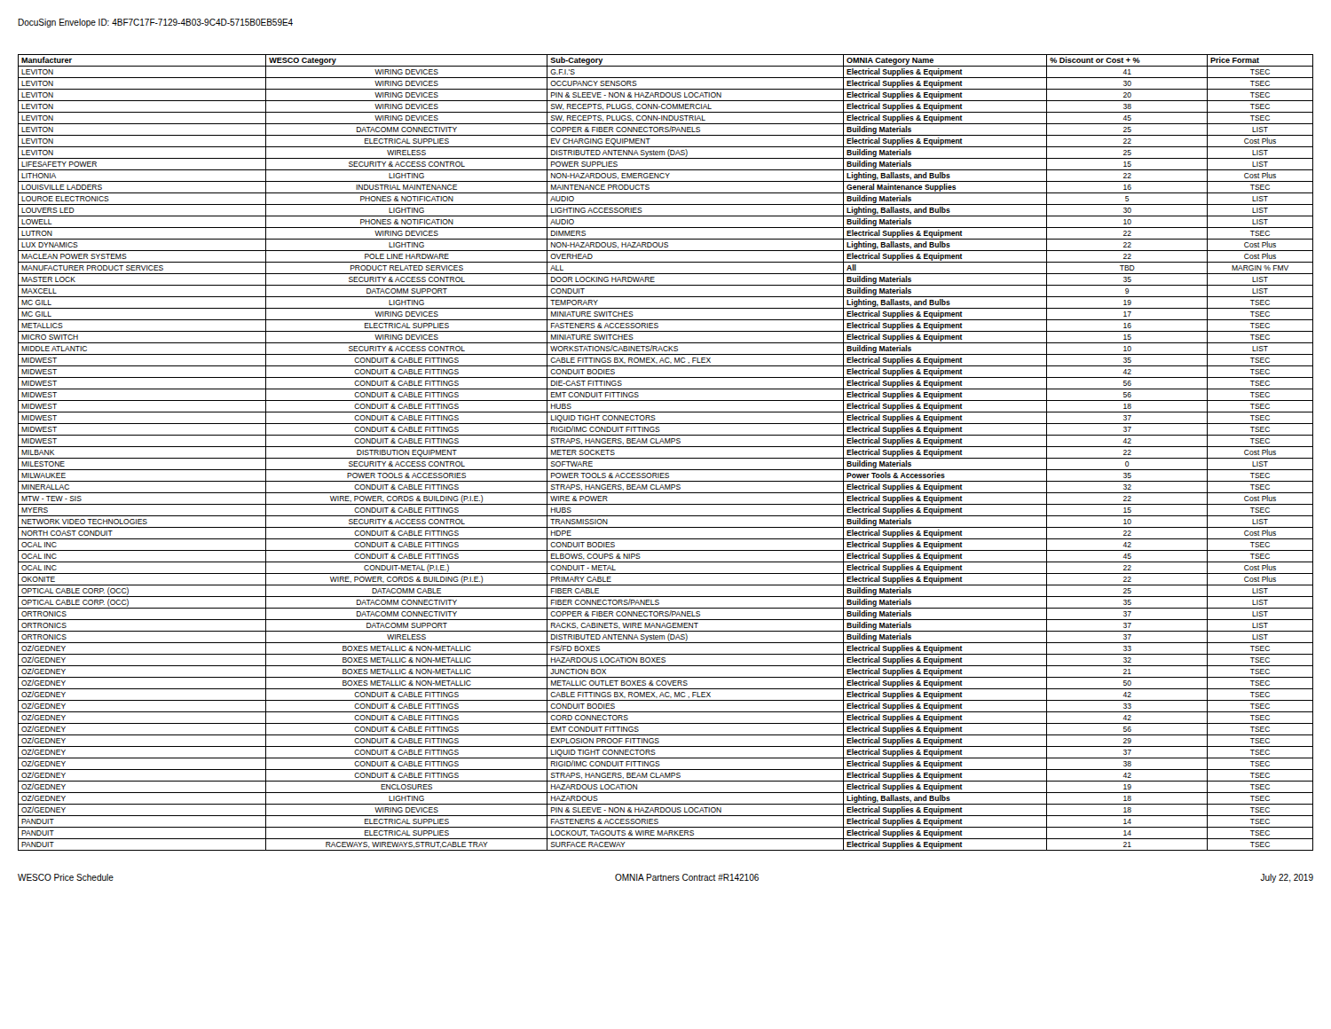DocuSign Envelope ID: 4BF7C17F-7129-4B03-9C4D-5715B0EB59E4
| Manufacturer | WESCO Category | Sub-Category | OMNIA Category Name | % Discount or Cost + % | Price Format |
| --- | --- | --- | --- | --- | --- |
| LEVITON | WIRING DEVICES | G.F.I.'S | Electrical Supplies & Equipment | 41 | TSEC |
| LEVITON | WIRING DEVICES | OCCUPANCY SENSORS | Electrical Supplies & Equipment | 30 | TSEC |
| LEVITON | WIRING DEVICES | PIN & SLEEVE - NON & HAZARDOUS LOCATION | Electrical Supplies & Equipment | 20 | TSEC |
| LEVITON | WIRING DEVICES | SW, RECEPTS, PLUGS, CONN-COMMERCIAL | Electrical Supplies & Equipment | 38 | TSEC |
| LEVITON | WIRING DEVICES | SW, RECEPTS, PLUGS, CONN-INDUSTRIAL | Electrical Supplies & Equipment | 45 | TSEC |
| LEVITON | DATACOMM CONNECTIVITY | COPPER & FIBER CONNECTORS/PANELS | Building Materials | 25 | LIST |
| LEVITON | ELECTRICAL SUPPLIES | EV CHARGING EQUIPMENT | Electrical Supplies & Equipment | 22 | Cost Plus |
| LEVITON | WIRELESS | DISTRIBUTED ANTENNA System (DAS) | Building Materials | 25 | LIST |
| LIFESAFETY POWER | SECURITY & ACCESS CONTROL | POWER SUPPLIES | Building Materials | 15 | LIST |
| LITHONIA | LIGHTING | NON-HAZARDOUS, EMERGENCY | Lighting, Ballasts, and Bulbs | 22 | Cost Plus |
| LOUISVILLE LADDERS | INDUSTRIAL MAINTENANCE | MAINTENANCE PRODUCTS | General Maintenance Supplies | 16 | TSEC |
| LOUROE ELECTRONICS | PHONES & NOTIFICATION | AUDIO | Building Materials | 5 | LIST |
| LOUVERS LED | LIGHTING | LIGHTING ACCESSORIES | Lighting, Ballasts, and Bulbs | 30 | LIST |
| LOWELL | PHONES & NOTIFICATION | AUDIO | Building Materials | 10 | LIST |
| LUTRON | WIRING DEVICES | DIMMERS | Electrical Supplies & Equipment | 22 | TSEC |
| LUX DYNAMICS | LIGHTING | NON-HAZARDOUS, HAZARDOUS | Lighting, Ballasts, and Bulbs | 22 | Cost Plus |
| MACLEAN POWER SYSTEMS | POLE LINE HARDWARE | OVERHEAD | Electrical Supplies & Equipment | 22 | Cost Plus |
| MANUFACTURER PRODUCT SERVICES | PRODUCT RELATED SERVICES | ALL | All | TBD | MARGIN % FMV |
| MASTER LOCK | SECURITY & ACCESS CONTROL | DOOR LOCKING HARDWARE | Building Materials | 35 | LIST |
| MAXCELL | DATACOMM SUPPORT | CONDUIT | Building Materials | 9 | LIST |
| MC GILL | LIGHTING | TEMPORARY | Lighting, Ballasts, and Bulbs | 19 | TSEC |
| MC GILL | WIRING DEVICES | MINIATURE SWITCHES | Electrical Supplies & Equipment | 17 | TSEC |
| METALLICS | ELECTRICAL SUPPLIES | FASTENERS & ACCESSORIES | Electrical Supplies & Equipment | 16 | TSEC |
| MICRO SWITCH | WIRING DEVICES | MINIATURE SWITCHES | Electrical Supplies & Equipment | 15 | TSEC |
| MIDDLE ATLANTIC | SECURITY & ACCESS CONTROL | WORKSTATIONS/CABINETS/RACKS | Building Materials | 10 | LIST |
| MIDWEST | CONDUIT & CABLE FITTINGS | CABLE FITTINGS BX, ROMEX, AC, MC , FLEX | Electrical Supplies & Equipment | 35 | TSEC |
| MIDWEST | CONDUIT & CABLE FITTINGS | CONDUIT BODIES | Electrical Supplies & Equipment | 42 | TSEC |
| MIDWEST | CONDUIT & CABLE FITTINGS | DIE-CAST FITTINGS | Electrical Supplies & Equipment | 56 | TSEC |
| MIDWEST | CONDUIT & CABLE FITTINGS | EMT CONDUIT FITTINGS | Electrical Supplies & Equipment | 56 | TSEC |
| MIDWEST | CONDUIT & CABLE FITTINGS | HUBS | Electrical Supplies & Equipment | 18 | TSEC |
| MIDWEST | CONDUIT & CABLE FITTINGS | LIQUID TIGHT CONNECTORS | Electrical Supplies & Equipment | 37 | TSEC |
| MIDWEST | CONDUIT & CABLE FITTINGS | RIGID/IMC CONDUIT FITTINGS | Electrical Supplies & Equipment | 37 | TSEC |
| MIDWEST | CONDUIT & CABLE FITTINGS | STRAPS, HANGERS, BEAM CLAMPS | Electrical Supplies & Equipment | 42 | TSEC |
| MILBANK | DISTRIBUTION EQUIPMENT | METER SOCKETS | Electrical Supplies & Equipment | 22 | Cost Plus |
| MILESTONE | SECURITY & ACCESS CONTROL | SOFTWARE | Building Materials | 0 | LIST |
| MILWAUKEE | POWER TOOLS & ACCESSORIES | POWER TOOLS & ACCESSORIES | Power Tools & Accessories | 35 | TSEC |
| MINERALLAC | CONDUIT & CABLE FITTINGS | STRAPS, HANGERS, BEAM CLAMPS | Electrical Supplies & Equipment | 32 | TSEC |
| MTW - TEW - SIS | WIRE, POWER, CORDS & BUILDING (P.I.E.) | WIRE & POWER | Electrical Supplies & Equipment | 22 | Cost Plus |
| MYERS | CONDUIT & CABLE FITTINGS | HUBS | Electrical Supplies & Equipment | 15 | TSEC |
| NETWORK VIDEO TECHNOLOGIES | SECURITY & ACCESS CONTROL | TRANSMISSION | Building Materials | 10 | LIST |
| NORTH COAST CONDUIT | CONDUIT & CABLE FITTINGS | HDPE | Electrical Supplies & Equipment | 22 | Cost Plus |
| OCAL INC | CONDUIT & CABLE FITTINGS | CONDUIT BODIES | Electrical Supplies & Equipment | 42 | TSEC |
| OCAL INC | CONDUIT & CABLE FITTINGS | ELBOWS, COUPS & NIPS | Electrical Supplies & Equipment | 45 | TSEC |
| OCAL INC | CONDUIT-METAL (P.I.E.) | CONDUIT - METAL | Electrical Supplies & Equipment | 22 | Cost Plus |
| OKONITE | WIRE, POWER, CORDS & BUILDING (P.I.E.) | PRIMARY CABLE | Electrical Supplies & Equipment | 22 | Cost Plus |
| OPTICAL CABLE CORP. (OCC) | DATACOMM CABLE | FIBER CABLE | Building Materials | 25 | LIST |
| OPTICAL CABLE CORP. (OCC) | DATACOMM CONNECTIVITY | FIBER CONNECTORS/PANELS | Building Materials | 35 | LIST |
| ORTRONICS | DATACOMM CONNECTIVITY | COPPER & FIBER CONNECTORS/PANELS | Building Materials | 37 | LIST |
| ORTRONICS | DATACOMM SUPPORT | RACKS, CABINETS, WIRE MANAGEMENT | Building Materials | 37 | LIST |
| ORTRONICS | WIRELESS | DISTRIBUTED ANTENNA System (DAS) | Building Materials | 37 | LIST |
| OZ/GEDNEY | BOXES METALLIC & NON-METALLIC | FS/FD BOXES | Electrical Supplies & Equipment | 33 | TSEC |
| OZ/GEDNEY | BOXES METALLIC & NON-METALLIC | HAZARDOUS LOCATION BOXES | Electrical Supplies & Equipment | 32 | TSEC |
| OZ/GEDNEY | BOXES METALLIC & NON-METALLIC | JUNCTION BOX | Electrical Supplies & Equipment | 21 | TSEC |
| OZ/GEDNEY | BOXES METALLIC & NON-METALLIC | METALLIC OUTLET BOXES & COVERS | Electrical Supplies & Equipment | 50 | TSEC |
| OZ/GEDNEY | CONDUIT & CABLE FITTINGS | CABLE FITTINGS BX, ROMEX, AC, MC , FLEX | Electrical Supplies & Equipment | 42 | TSEC |
| OZ/GEDNEY | CONDUIT & CABLE FITTINGS | CONDUIT BODIES | Electrical Supplies & Equipment | 33 | TSEC |
| OZ/GEDNEY | CONDUIT & CABLE FITTINGS | CORD CONNECTORS | Electrical Supplies & Equipment | 42 | TSEC |
| OZ/GEDNEY | CONDUIT & CABLE FITTINGS | EMT CONDUIT FITTINGS | Electrical Supplies & Equipment | 56 | TSEC |
| OZ/GEDNEY | CONDUIT & CABLE FITTINGS | EXPLOSION PROOF FITTINGS | Electrical Supplies & Equipment | 29 | TSEC |
| OZ/GEDNEY | CONDUIT & CABLE FITTINGS | LIQUID TIGHT CONNECTORS | Electrical Supplies & Equipment | 37 | TSEC |
| OZ/GEDNEY | CONDUIT & CABLE FITTINGS | RIGID/IMC CONDUIT FITTINGS | Electrical Supplies & Equipment | 38 | TSEC |
| OZ/GEDNEY | CONDUIT & CABLE FITTINGS | STRAPS, HANGERS, BEAM CLAMPS | Electrical Supplies & Equipment | 42 | TSEC |
| OZ/GEDNEY | ENCLOSURES | HAZARDOUS LOCATION | Electrical Supplies & Equipment | 19 | TSEC |
| OZ/GEDNEY | LIGHTING | HAZARDOUS | Lighting, Ballasts, and Bulbs | 18 | TSEC |
| OZ/GEDNEY | WIRING DEVICES | PIN & SLEEVE - NON & HAZARDOUS LOCATION | Electrical Supplies & Equipment | 18 | TSEC |
| PANDUIT | ELECTRICAL SUPPLIES | FASTENERS & ACCESSORIES | Electrical Supplies & Equipment | 14 | TSEC |
| PANDUIT | ELECTRICAL SUPPLIES | LOCKOUT, TAGOUTS & WIRE MARKERS | Electrical Supplies & Equipment | 14 | TSEC |
| PANDUIT | RACEWAYS, WIREWAYS,STRUT,CABLE TRAY | SURFACE RACEWAY | Electrical Supplies & Equipment | 21 | TSEC |
WESCO Price Schedule OMNIA Partners Contract #R142106 July 22, 2019